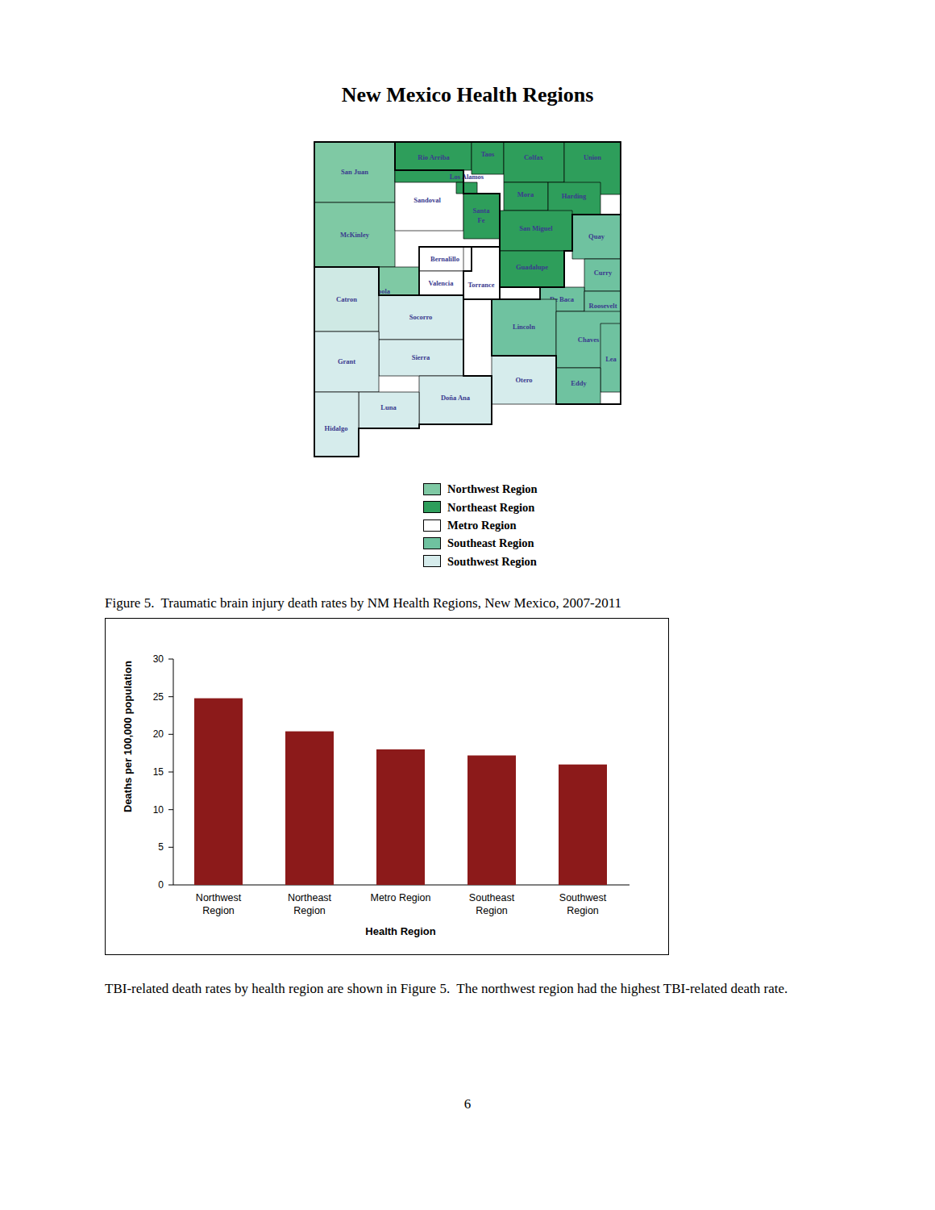New Mexico Health Regions
Colors: Northwest #7fc9a4 (medium green) Northeast #2e9e5b (dark green) Metro #ffffff (white) Southeast #6fc2a0 (green) Southwest #d6ecec (pale blue-green) San Juan McKinley Cibola Sandoval Rio Arriba Taos Colfax Union Los Alamos Mora Harding Santa Fe San Miguel Guadalupe Bernalillo Valencia Torrance Quay Curry De Baca Roosevelt Lincoln Chaves Lea Eddy Otero Catron Socorro Sierra Grant Doña Ana Luna Hidalgo
Northwest Region
Northeast Region
Metro Region
Southeast Region
Southwest Region
Figure 5. Traumatic brain injury death rates by NM Health Regions, New Mexico, 2007-2011
Deaths per 100,000 population 30 25 20 15 10 5 0 Northwest Region Northeast Region Metro Region Southeast Region Southwest Region Health Region
TBI-related death rates by health region are shown in Figure 5. The northwest region had the highest TBI-related death rate.
6